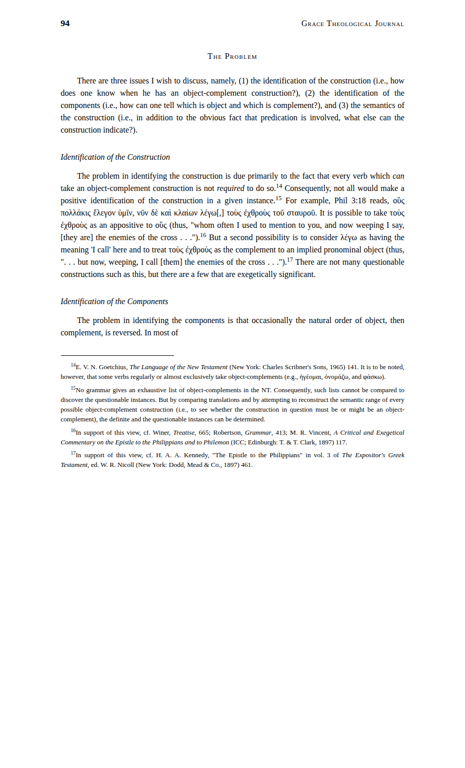94 Grace Theological Journal
The Problem
There are three issues I wish to discuss, namely, (1) the identification of the construction (i.e., how does one know when he has an object-complement construction?), (2) the identification of the components (i.e., how can one tell which is object and which is complement?), and (3) the semantics of the construction (i.e., in addition to the obvious fact that predication is involved, what else can the construction indicate?).
Identification of the Construction
The problem in identifying the construction is due primarily to the fact that every verb which can take an object-complement construction is not required to do so.14 Consequently, not all would make a positive identification of the construction in a given instance.15 For example, Phil 3:18 reads, οὓς πολλάκις ἔλεγον ὑμῖν, νῦν δὲ καὶ κλαίων λέγω[,] τοὺς ἐχθροὺς τοῦ σταυροῦ. It is possible to take τοὺς ἐχθροὺς as an appositive to οὓς (thus, "whom often I used to mention to you, and now weeping I say, [they are] the enemies of the cross . . .").16 But a second possibility is to consider λέγω as having the meaning 'I call' here and to treat τοὺς ἐχθροὺς as the complement to an implied pronominal object (thus, ". . . but now, weeping, I call [them] the enemies of the cross . . .").17 There are not many questionable constructions such as this, but there are a few that are exegetically significant.
Identification of the Components
The problem in identifying the components is that occasionally the natural order of object, then complement, is reversed. In most of
14E. V. N. Goetchius, The Language of the New Testament (New York: Charles Scribner's Sons, 1965) 141. It is to be noted, however, that some verbs regularly or almost exclusively take object-complements (e.g., ἡγέομαι, ὀνομάζω, and φάσκω).
15No grammar gives an exhaustive list of object-complements in the NT. Consequently, such lists cannot be compared to discover the questionable instances. But by comparing translations and by attempting to reconstruct the semantic range of every possible object-complement construction (i.e., to see whether the construction in question must be or might be an object-complement), the definite and the questionable instances can be determined.
16In support of this view, cf. Winer, Treatise, 665; Robertson, Grammar, 413; M. R. Vincent, A Critical and Exegetical Commentary on the Epistle to the Philippians and to Philemon (ICC; Edinburgh: T. & T. Clark, 1897) 117.
17In support of this view, cf. H. A. A. Kennedy, "The Epistle to the Philippians" in vol. 3 of The Expositor's Greek Testament, ed. W. R. Nicoll (New York: Dodd, Mead & Co., 1897) 461.